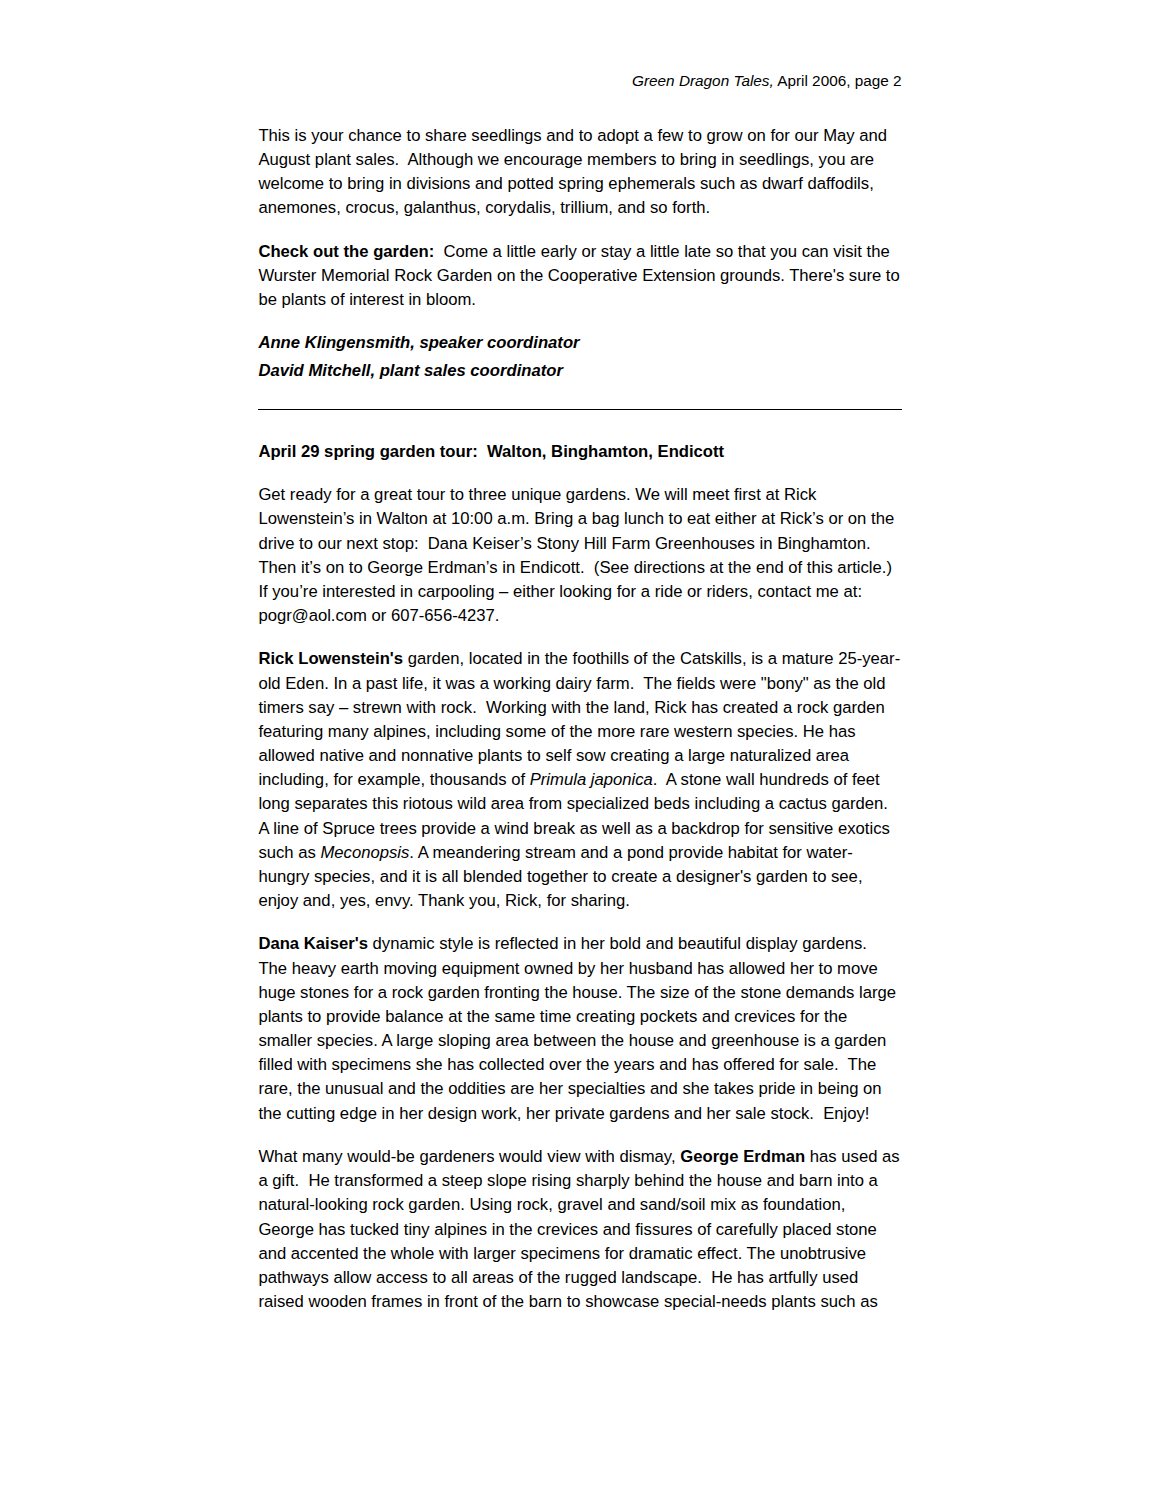Green Dragon Tales, April 2006, page 2
This is your chance to share seedlings and to adopt a few to grow on for our May and August plant sales. Although we encourage members to bring in seedlings, you are welcome to bring in divisions and potted spring ephemerals such as dwarf daffodils, anemones, crocus, galanthus, corydalis, trillium, and so forth.
Check out the garden: Come a little early or stay a little late so that you can visit the Wurster Memorial Rock Garden on the Cooperative Extension grounds. There's sure to be plants of interest in bloom.
Anne Klingensmith, speaker coordinator
David Mitchell, plant sales coordinator
April 29 spring garden tour: Walton, Binghamton, Endicott
Get ready for a great tour to three unique gardens. We will meet first at Rick Lowenstein’s in Walton at 10:00 a.m. Bring a bag lunch to eat either at Rick’s or on the drive to our next stop: Dana Keiser’s Stony Hill Farm Greenhouses in Binghamton. Then it’s on to George Erdman’s in Endicott. (See directions at the end of this article.) If you’re interested in carpooling – either looking for a ride or riders, contact me at: pogr@aol.com or 607-656-4237.
Rick Lowenstein's garden, located in the foothills of the Catskills, is a mature 25-year-old Eden. In a past life, it was a working dairy farm. The fields were "bony" as the old timers say – strewn with rock. Working with the land, Rick has created a rock garden featuring many alpines, including some of the more rare western species. He has allowed native and nonnative plants to self sow creating a large naturalized area including, for example, thousands of Primula japonica. A stone wall hundreds of feet long separates this riotous wild area from specialized beds including a cactus garden. A line of Spruce trees provide a wind break as well as a backdrop for sensitive exotics such as Meconopsis. A meandering stream and a pond provide habitat for water-hungry species, and it is all blended together to create a designer's garden to see, enjoy and, yes, envy. Thank you, Rick, for sharing.
Dana Kaiser's dynamic style is reflected in her bold and beautiful display gardens. The heavy earth moving equipment owned by her husband has allowed her to move huge stones for a rock garden fronting the house. The size of the stone demands large plants to provide balance at the same time creating pockets and crevices for the smaller species. A large sloping area between the house and greenhouse is a garden filled with specimens she has collected over the years and has offered for sale. The rare, the unusual and the oddities are her specialties and she takes pride in being on the cutting edge in her design work, her private gardens and her sale stock. Enjoy!
What many would-be gardeners would view with dismay, George Erdman has used as a gift. He transformed a steep slope rising sharply behind the house and barn into a natural-looking rock garden. Using rock, gravel and sand/soil mix as foundation, George has tucked tiny alpines in the crevices and fissures of carefully placed stone and accented the whole with larger specimens for dramatic effect. The unobtrusive pathways allow access to all areas of the rugged landscape. He has artfully used raised wooden frames in front of the barn to showcase special-needs plants such as